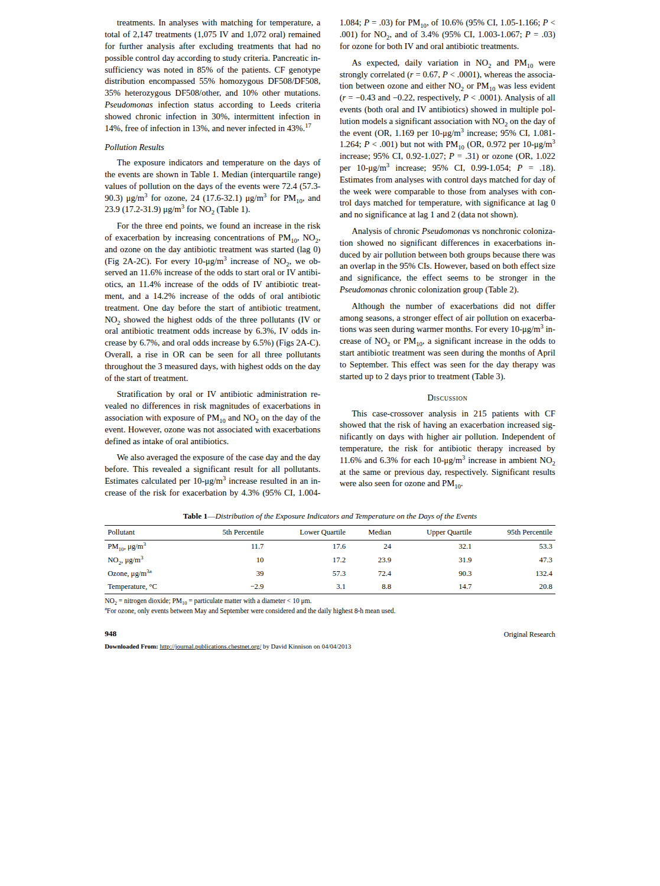treatments. In analyses with matching for temperature, a total of 2,147 treatments (1,075 IV and 1,072 oral) remained for further analysis after excluding treatments that had no possible control day according to study criteria. Pancreatic insufficiency was noted in 85% of the patients. CF genotype distribution encompassed 55% homozygous DF508/DF508, 35% heterozygous DF508/other, and 10% other mutations. Pseudomonas infection status according to Leeds criteria showed chronic infection in 30%, intermittent infection in 14%, free of infection in 13%, and never infected in 43%.17
Pollution Results
The exposure indicators and temperature on the days of the events are shown in Table 1. Median (interquartile range) values of pollution on the days of the events were 72.4 (57.3-90.3) μg/m3 for ozone, 24 (17.6-32.1) μg/m3 for PM10, and 23.9 (17.2-31.9) μg/m3 for NO2 (Table 1).
For the three end points, we found an increase in the risk of exacerbation by increasing concentrations of PM10, NO2, and ozone on the day antibiotic treatment was started (lag 0) (Fig 2A-2C). For every 10-μg/m3 increase of NO2, we observed an 11.6% increase of the odds to start oral or IV antibiotics, an 11.4% increase of the odds of IV antibiotic treatment, and a 14.2% increase of the odds of oral antibiotic treatment. One day before the start of antibiotic treatment, NO2 showed the highest odds of the three pollutants (IV or oral antibiotic treatment odds increase by 6.3%, IV odds increase by 6.7%, and oral odds increase by 6.5%) (Figs 2A-C). Overall, a rise in OR can be seen for all three pollutants throughout the 3 measured days, with highest odds on the day of the start of treatment.
Stratification by oral or IV antibiotic administration revealed no differences in risk magnitudes of exacerbations in association with exposure of PM10 and NO2 on the day of the event. However, ozone was not associated with exacerbations defined as intake of oral antibiotics.
We also averaged the exposure of the case day and the day before. This revealed a significant result for all pollutants. Estimates calculated per 10-μg/m3 increase resulted in an increase of the risk for exacerbation by 4.3% (95% CI, 1.004-1.084; P = .03) for PM10, of 10.6% (95% CI, 1.05-1.166; P < .001) for NO2, and of 3.4% (95% CI, 1.003-1.067; P = .03) for ozone for both IV and oral antibiotic treatments.
As expected, daily variation in NO2 and PM10 were strongly correlated (r = 0.67, P < .0001), whereas the association between ozone and either NO2 or PM10 was less evident (r = −0.43 and −0.22, respectively, P < .0001). Analysis of all events (both oral and IV antibiotics) showed in multiple pollution models a significant association with NO2 on the day of the event (OR, 1.169 per 10-μg/m3 increase; 95% CI, 1.081-1.264; P < .001) but not with PM10 (OR, 0.972 per 10-μg/m3 increase; 95% CI, 0.92-1.027; P = .31) or ozone (OR, 1.022 per 10-μg/m3 increase; 95% CI, 0.99-1.054; P = .18). Estimates from analyses with control days matched for day of the week were comparable to those from analyses with control days matched for temperature, with significance at lag 0 and no significance at lag 1 and 2 (data not shown).
Analysis of chronic Pseudomonas vs nonchronic colonization showed no significant differences in exacerbations induced by air pollution between both groups because there was an overlap in the 95% CIs. However, based on both effect size and significance, the effect seems to be stronger in the Pseudomonas chronic colonization group (Table 2).
Although the number of exacerbations did not differ among seasons, a stronger effect of air pollution on exacerbations was seen during warmer months. For every 10-μg/m3 increase of NO2 or PM10, a significant increase in the odds to start antibiotic treatment was seen during the months of April to September. This effect was seen for the day therapy was started up to 2 days prior to treatment (Table 3).
Discussion
This case-crossover analysis in 215 patients with CF showed that the risk of having an exacerbation increased significantly on days with higher air pollution. Independent of temperature, the risk for antibiotic therapy increased by 11.6% and 6.3% for each 10-μg/m3 increase in ambient NO2 at the same or previous day, respectively. Significant results were also seen for ozone and PM10.
Table 1 — Distribution of the Exposure Indicators and Temperature on the Days of the Events
| Pollutant | 5th Percentile | Lower Quartile | Median | Upper Quartile | 95th Percentile |
| --- | --- | --- | --- | --- | --- |
| PM 10 , μg/m 3 | 11.7 | 17.6 | 24 | 32.1 | 53.3 |
| NO 2 , μg/m 3 | 10 | 17.2 | 23.9 | 31.9 | 47.3 |
| Ozone, μg/m 3a | 39 | 57.3 | 72.4 | 90.3 | 132.4 |
| Temperature, °C | −2.9 | 3.1 | 8.8 | 14.7 | 20.8 |
NO2 = nitrogen dioxide; PM10 = particulate matter with a diameter < 10 μm.
aFor ozone, only events between May and September were considered and the daily highest 8-h mean used.
948
Original Research
Downloaded From: http://journal.publications.chestnet.org/ by David Kinnison on 04/04/2013